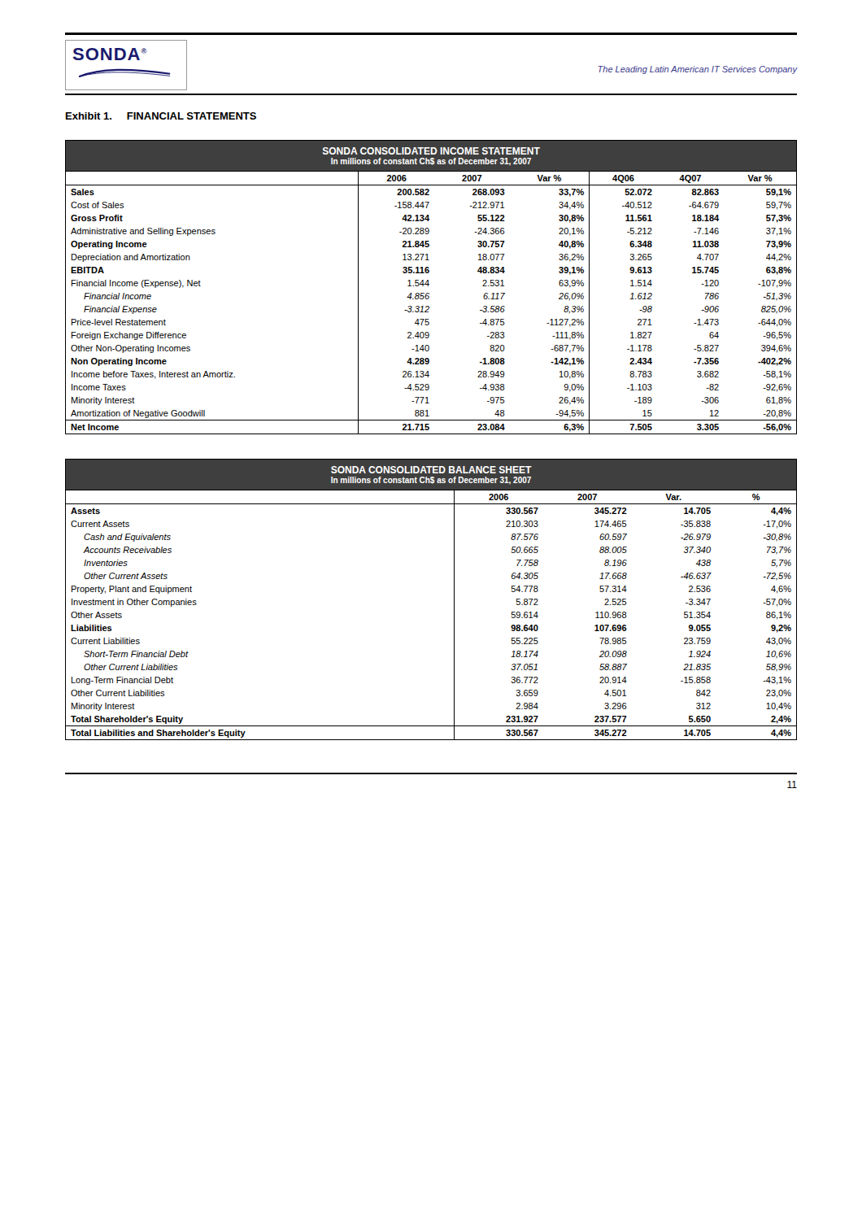SONDA®
The Leading Latin American IT Services Company
Exhibit 1. FINANCIAL STATEMENTS
SONDA CONSOLIDATED INCOME STATEMENT In millions of constant Ch$ as of December 31, 2007
| | 2006 | 2007 | Var % | 4Q06 | 4Q07 | Var % |
| --- | --- | --- | --- | --- | --- | --- |
| Sales | 200.582 | 268.093 | 33,7% | 52.072 | 82.863 | 59,1% |
| Cost of Sales | -158.447 | -212.971 | 34,4% | -40.512 | -64.679 | 59,7% |
| Gross Profit | 42.134 | 55.122 | 30,8% | 11.561 | 18.184 | 57,3% |
| Administrative and Selling Expenses | -20.289 | -24.366 | 20,1% | -5.212 | -7.146 | 37,1% |
| Operating Income | 21.845 | 30.757 | 40,8% | 6.348 | 11.038 | 73,9% |
| Depreciation and Amortization | 13.271 | 18.077 | 36,2% | 3.265 | 4.707 | 44,2% |
| EBITDA | 35.116 | 48.834 | 39,1% | 9.613 | 15.745 | 63,8% |
| Financial Income (Expense), Net | 1.544 | 2.531 | 63,9% | 1.514 | -120 | -107,9% |
| Financial Income | 4.856 | 6.117 | 26,0% | 1.612 | 786 | -51,3% |
| Financial Expense | -3.312 | -3.586 | 8,3% | -98 | -906 | 825,0% |
| Price-level Restatement | 475 | -4.875 | -1127,2% | 271 | -1.473 | -644,0% |
| Foreign Exchange Difference | 2.409 | -283 | -111,8% | 1.827 | 64 | -96,5% |
| Other Non-Operating Incomes | -140 | 820 | -687,7% | -1.178 | -5.827 | 394,6% |
| Non Operating Income | 4.289 | -1.808 | -142,1% | 2.434 | -7.356 | -402,2% |
| Income before Taxes, Interest an Amortiz. | 26.134 | 28.949 | 10,8% | 8.783 | 3.682 | -58,1% |
| Income Taxes | -4.529 | -4.938 | 9,0% | -1.103 | -82 | -92,6% |
| Minority Interest | -771 | -975 | 26,4% | -189 | -306 | 61,8% |
| Amortization of Negative Goodwill | 881 | 48 | -94,5% | 15 | 12 | -20,8% |
| Net Income | 21.715 | 23.084 | 6,3% | 7.505 | 3.305 | -56,0% |
SONDA CONSOLIDATED BALANCE SHEET In millions of constant Ch$ as of December 31, 2007
| | 2006 | 2007 | Var. | % |
| --- | --- | --- | --- | --- |
| Assets | 330.567 | 345.272 | 14.705 | 4,4% |
| Current Assets | 210.303 | 174.465 | -35.838 | -17,0% |
| Cash and Equivalents | 87.576 | 60.597 | -26.979 | -30,8% |
| Accounts Receivables | 50.665 | 88.005 | 37.340 | 73,7% |
| Inventories | 7.758 | 8.196 | 438 | 5,7% |
| Other Current Assets | 64.305 | 17.668 | -46.637 | -72,5% |
| Property, Plant and Equipment | 54.778 | 57.314 | 2.536 | 4,6% |
| Investment in Other Companies | 5.872 | 2.525 | -3.347 | -57,0% |
| Other Assets | 59.614 | 110.968 | 51.354 | 86,1% |
| Liabilities | 98.640 | 107.696 | 9.055 | 9,2% |
| Current Liabilities | 55.225 | 78.985 | 23.759 | 43,0% |
| Short-Term Financial Debt | 18.174 | 20.098 | 1.924 | 10,6% |
| Other Current Liabilities | 37.051 | 58.887 | 21.835 | 58,9% |
| Long-Term Financial Debt | 36.772 | 20.914 | -15.858 | -43,1% |
| Other Current Liabilities | 3.659 | 4.501 | 842 | 23,0% |
| Minority Interest | 2.984 | 3.296 | 312 | 10,4% |
| Total Shareholder's Equity | 231.927 | 237.577 | 5.650 | 2,4% |
| Total Liabilities and Shareholder's Equity | 330.567 | 345.272 | 14.705 | 4,4% |
11